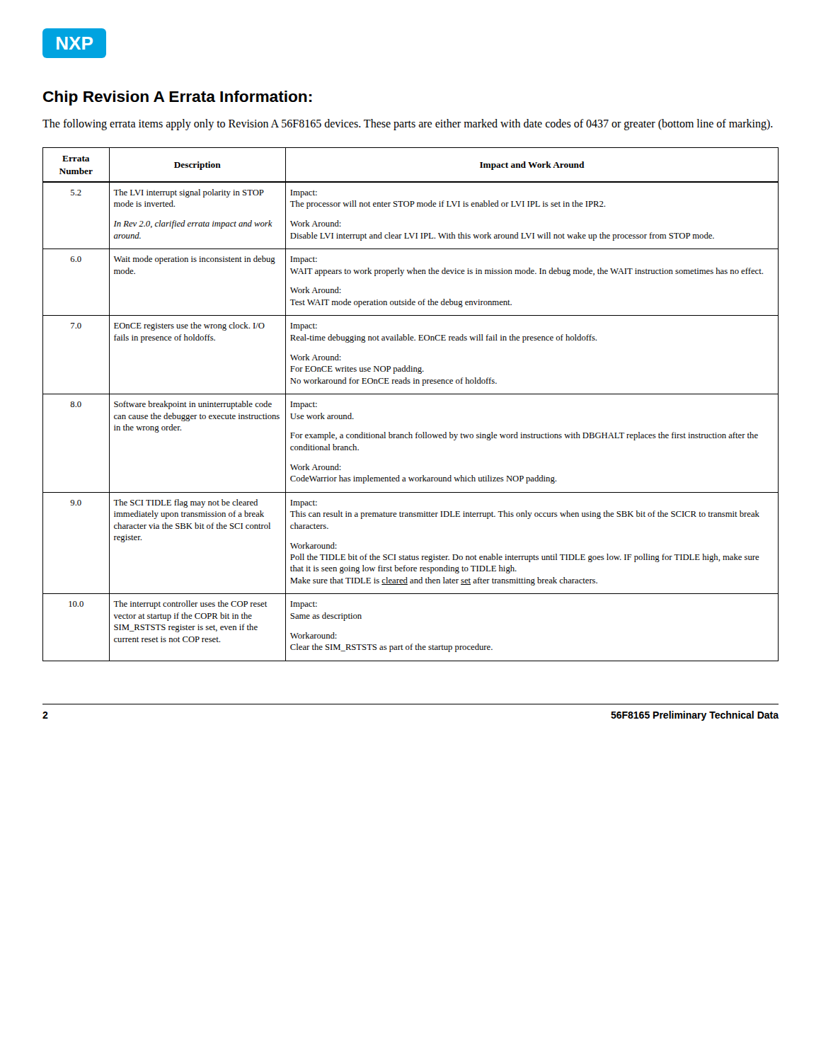NXP
Chip Revision A Errata Information:
The following errata items apply only to Revision A 56F8165 devices. These parts are either marked with date codes of 0437 or greater (bottom line of marking).
| Errata Number | Description | Impact and Work Around |
| --- | --- | --- |
| 5.2 | The LVI interrupt signal polarity in STOP mode is inverted. In Rev 2.0, clarified errata impact and work around. | Impact: The processor will not enter STOP mode if LVI is enabled or LVI IPL is set in the IPR2. Work Around: Disable LVI interrupt and clear LVI IPL. With this work around LVI will not wake up the processor from STOP mode. |
| 6.0 | Wait mode operation is inconsistent in debug mode. | Impact: WAIT appears to work properly when the device is in mission mode. In debug mode, the WAIT instruction sometimes has no effect. Work Around: Test WAIT mode operation outside of the debug environment. |
| 7.0 | EOnCE registers use the wrong clock. I/O fails in presence of holdoffs. | Impact: Real-time debugging not available. EOnCE reads will fail in the presence of holdoffs. Work Around: For EOnCE writes use NOP padding. No workaround for EOnCE reads in presence of holdoffs. |
| 8.0 | Software breakpoint in uninterruptable code can cause the debugger to execute instructions in the wrong order. | Impact: Use work around. For example, a conditional branch followed by two single word instructions with DBGHALT replaces the first instruction after the conditional branch. Work Around: CodeWarrior has implemented a workaround which utilizes NOP padding. |
| 9.0 | The SCI TIDLE flag may not be cleared immediately upon transmission of a break character via the SBK bit of the SCI control register. | Impact: This can result in a premature transmitter IDLE interrupt. This only occurs when using the SBK bit of the SCICR to transmit break characters. Workaround: Poll the TIDLE bit of the SCI status register. Do not enable interrupts until TIDLE goes low. IF polling for TIDLE high, make sure that it is seen going low first before responding to TIDLE high. Make sure that TIDLE is cleared and then later set after transmitting break characters. |
| 10.0 | The interrupt controller uses the COP reset vector at startup if the COPR bit in the SIM_RSTSTS register is set, even if the current reset is not COP reset. | Impact: Same as description Workaround: Clear the SIM_RSTSTS as part of the startup procedure. |
2 56F8165 Preliminary Technical Data